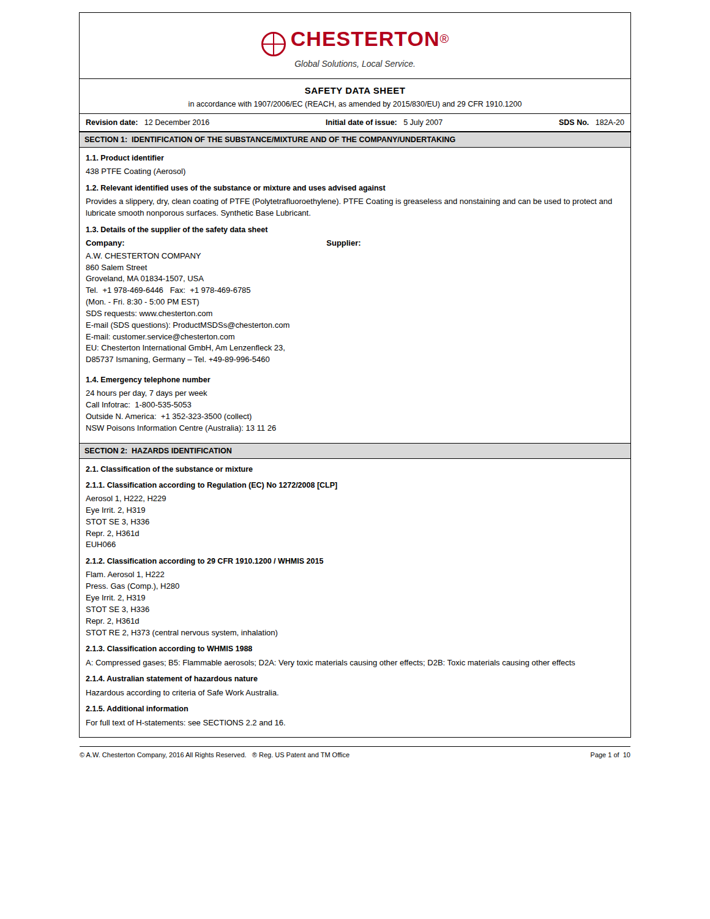CHESTERTON®
Global Solutions, Local Service.
SAFETY DATA SHEET
in accordance with 1907/2006/EC (REACH, as amended by 2015/830/EU) and 29 CFR 1910.1200
Revision date: 12 December 2016 Initial date of issue: 5 July 2007 SDS No. 182A-20
SECTION 1: IDENTIFICATION OF THE SUBSTANCE/MIXTURE AND OF THE COMPANY/UNDERTAKING
1.1. Product identifier
438 PTFE Coating (Aerosol)
1.2. Relevant identified uses of the substance or mixture and uses advised against
Provides a slippery, dry, clean coating of PTFE (Polytetrafluoroethylene). PTFE Coating is greaseless and nonstaining and can be used to protect and lubricate smooth nonporous surfaces. Synthetic Base Lubricant.
1.3. Details of the supplier of the safety data sheet
Company:
A.W. CHESTERTON COMPANY 860 Salem Street Groveland, MA 01834-1507, USA Tel. +1 978-469-6446 Fax: +1 978-469-6785 (Mon. - Fri. 8:30 - 5:00 PM EST) SDS requests: www.chesterton.com E-mail (SDS questions): ProductMSDSs@chesterton.com E-mail: customer.service@chesterton.com EU: Chesterton International GmbH, Am Lenzenfleck 23, D85737 Ismaning, Germany – Tel. +49-89-996-5460
Supplier:
1.4. Emergency telephone number
24 hours per day, 7 days per week Call Infotrac: 1-800-535-5053 Outside N. America: +1 352-323-3500 (collect) NSW Poisons Information Centre (Australia): 13 11 26
SECTION 2: HAZARDS IDENTIFICATION
2.1. Classification of the substance or mixture
2.1.1. Classification according to Regulation (EC) No 1272/2008 [CLP]
Aerosol 1, H222, H229 Eye Irrit. 2, H319 STOT SE 3, H336 Repr. 2, H361d EUH066
2.1.2. Classification according to 29 CFR 1910.1200 / WHMIS 2015
Flam. Aerosol 1, H222 Press. Gas (Comp.), H280 Eye Irrit. 2, H319 STOT SE 3, H336 Repr. 2, H361d STOT RE 2, H373 (central nervous system, inhalation)
2.1.3. Classification according to WHMIS 1988
A: Compressed gases; B5: Flammable aerosols; D2A: Very toxic materials causing other effects; D2B: Toxic materials causing other effects
2.1.4. Australian statement of hazardous nature
Hazardous according to criteria of Safe Work Australia.
2.1.5. Additional information
For full text of H-statements: see SECTIONS 2.2 and 16.
© A.W. Chesterton Company, 2016 All Rights Reserved. ® Reg. US Patent and TM Office
Page 1 of 10